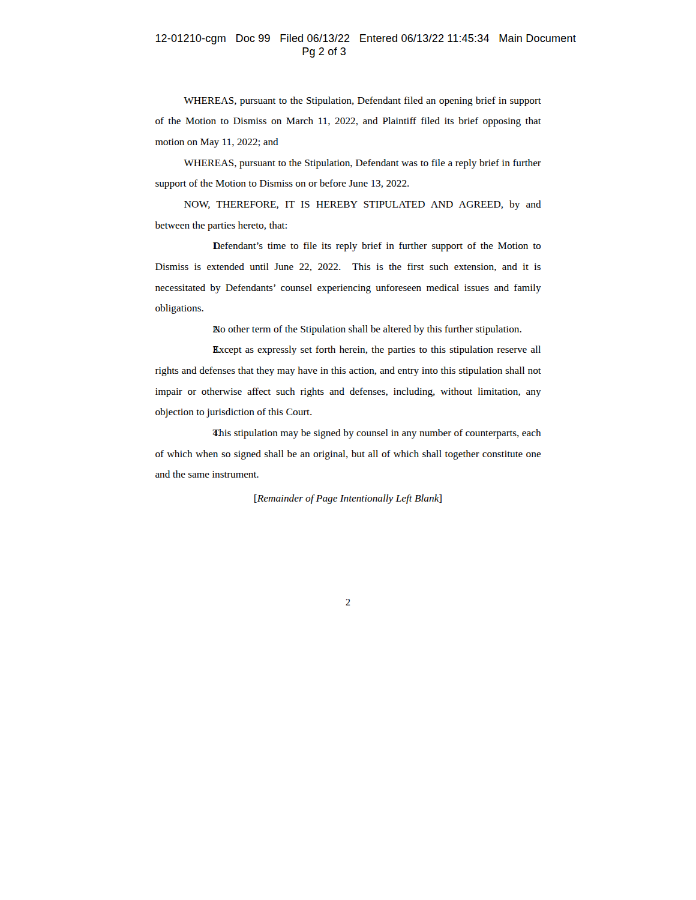12-01210-cgm Doc 99 Filed 06/13/22 Entered 06/13/22 11:45:34 Main Document
Pg 2 of 3
WHEREAS, pursuant to the Stipulation, Defendant filed an opening brief in support of the Motion to Dismiss on March 11, 2022, and Plaintiff filed its brief opposing that motion on May 11, 2022; and
WHEREAS, pursuant to the Stipulation, Defendant was to file a reply brief in further support of the Motion to Dismiss on or before June 13, 2022.
NOW, THEREFORE, IT IS HEREBY STIPULATED AND AGREED, by and between the parties hereto, that:
1. Defendant’s time to file its reply brief in further support of the Motion to Dismiss is extended until June 22, 2022. This is the first such extension, and it is necessitated by Defendants’ counsel experiencing unforeseen medical issues and family obligations.
2. No other term of the Stipulation shall be altered by this further stipulation.
3. Except as expressly set forth herein, the parties to this stipulation reserve all rights and defenses that they may have in this action, and entry into this stipulation shall not impair or otherwise affect such rights and defenses, including, without limitation, any objection to jurisdiction of this Court.
4. This stipulation may be signed by counsel in any number of counterparts, each of which when so signed shall be an original, but all of which shall together constitute one and the same instrument.
[Remainder of Page Intentionally Left Blank]
2